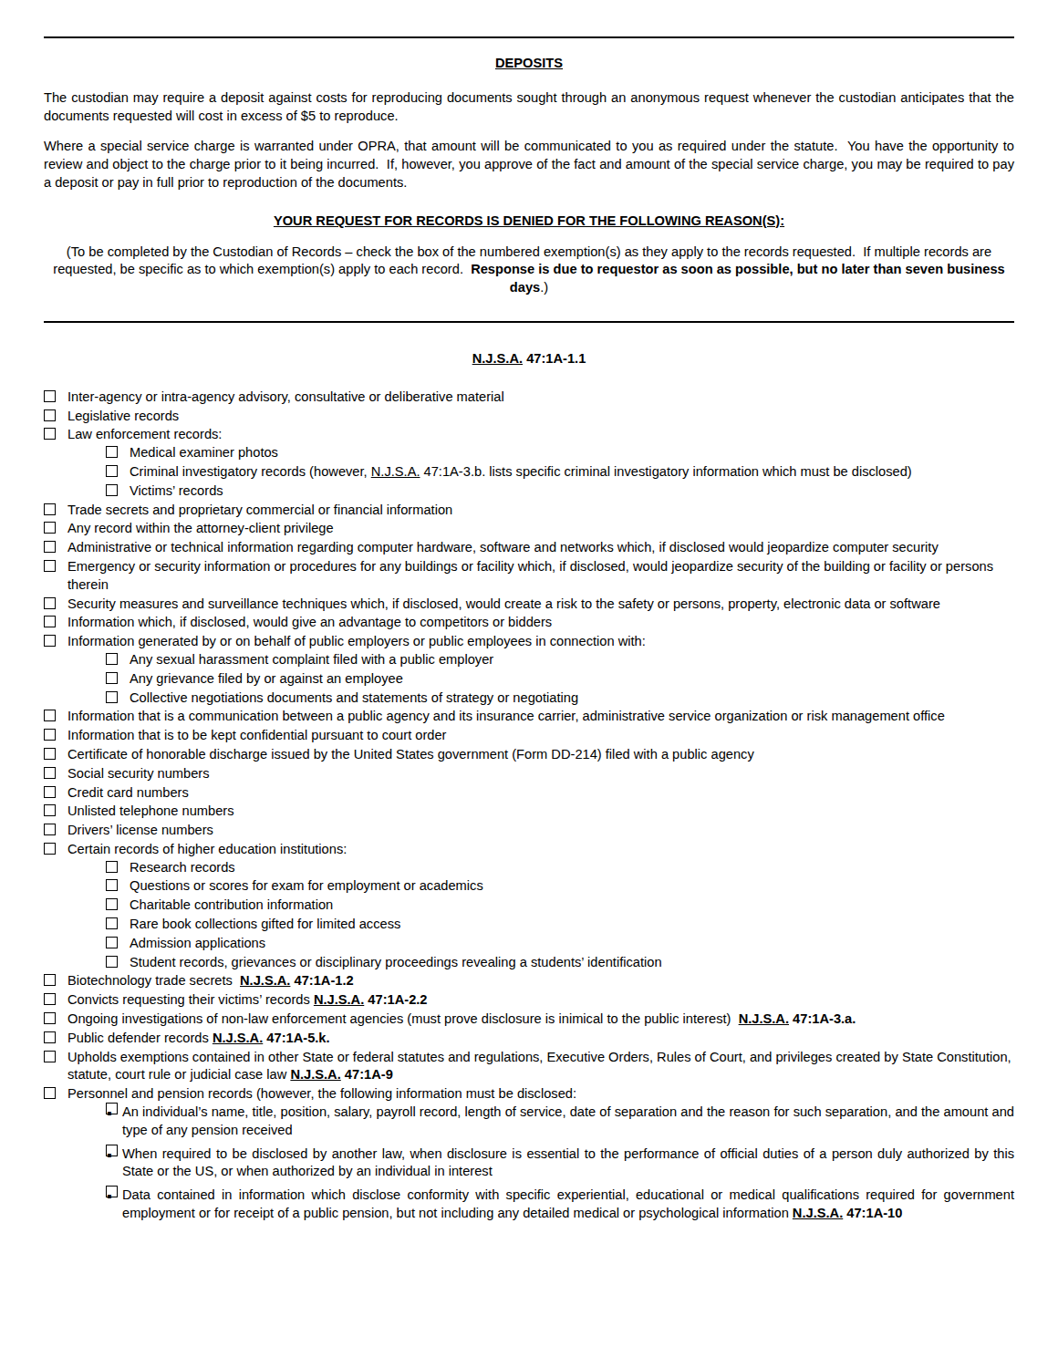DEPOSITS
The custodian may require a deposit against costs for reproducing documents sought through an anonymous request whenever the custodian anticipates that the documents requested will cost in excess of $5 to reproduce.
Where a special service charge is warranted under OPRA, that amount will be communicated to you as required under the statute. You have the opportunity to review and object to the charge prior to it being incurred. If, however, you approve of the fact and amount of the special service charge, you may be required to pay a deposit or pay in full prior to reproduction of the documents.
YOUR REQUEST FOR RECORDS IS DENIED FOR THE FOLLOWING REASON(S):
(To be completed by the Custodian of Records – check the box of the numbered exemption(s) as they apply to the records requested. If multiple records are requested, be specific as to which exemption(s) apply to each record. Response is due to requestor as soon as possible, but no later than seven business days.)
N.J.S.A. 47:1A-1.1
Inter-agency or intra-agency advisory, consultative or deliberative material
Legislative records
Law enforcement records:
Medical examiner photos
Criminal investigatory records (however, N.J.S.A. 47:1A-3.b. lists specific criminal investigatory information which must be disclosed)
Victims’ records
Trade secrets and proprietary commercial or financial information
Any record within the attorney-client privilege
Administrative or technical information regarding computer hardware, software and networks which, if disclosed would jeopardize computer security
Emergency or security information or procedures for any buildings or facility which, if disclosed, would jeopardize security of the building or facility or persons therein
Security measures and surveillance techniques which, if disclosed, would create a risk to the safety or persons, property, electronic data or software
Information which, if disclosed, would give an advantage to competitors or bidders
Information generated by or on behalf of public employers or public employees in connection with:
Any sexual harassment complaint filed with a public employer
Any grievance filed by or against an employee
Collective negotiations documents and statements of strategy or negotiating
Information that is a communication between a public agency and its insurance carrier, administrative service organization or risk management office
Information that is to be kept confidential pursuant to court order
Certificate of honorable discharge issued by the United States government (Form DD-214) filed with a public agency
Social security numbers
Credit card numbers
Unlisted telephone numbers
Drivers’ license numbers
Certain records of higher education institutions:
Research records
Questions or scores for exam for employment or academics
Charitable contribution information
Rare book collections gifted for limited access
Admission applications
Student records, grievances or disciplinary proceedings revealing a students’ identification
Biotechnology trade secrets N.J.S.A. 47:1A-1.2
Convicts requesting their victims’ records N.J.S.A. 47:1A-2.2
Ongoing investigations of non-law enforcement agencies (must prove disclosure is inimical to the public interest) N.J.S.A. 47:1A-3.a.
Public defender records N.J.S.A. 47:1A-5.k.
Upholds exemptions contained in other State or federal statutes and regulations, Executive Orders, Rules of Court, and privileges created by State Constitution, statute, court rule or judicial case law N.J.S.A. 47:1A-9
Personnel and pension records (however, the following information must be disclosed:
An individual’s name, title, position, salary, payroll record, length of service, date of separation and the reason for such separation, and the amount and type of any pension received
When required to be disclosed by another law, when disclosure is essential to the performance of official duties of a person duly authorized by this State or the US, or when authorized by an individual in interest
Data contained in information which disclose conformity with specific experiential, educational or medical qualifications required for government employment or for receipt of a public pension, but not including any detailed medical or psychological information N.J.S.A. 47:1A-10